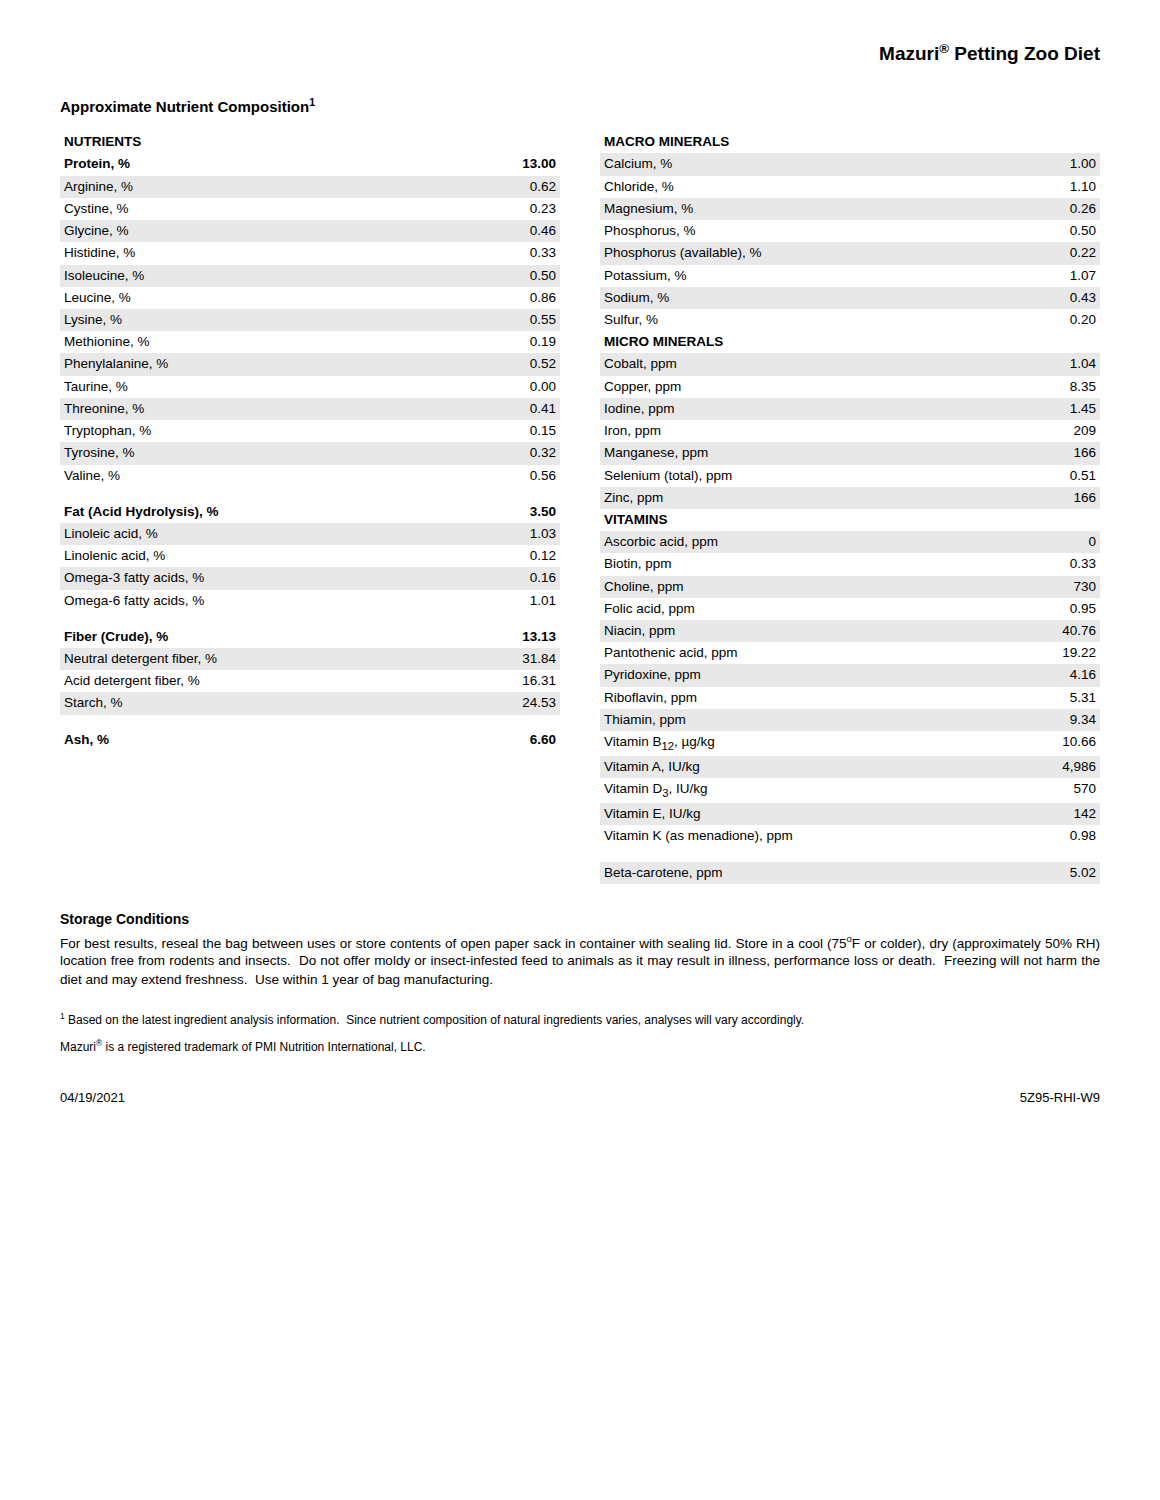Mazuri® Petting Zoo Diet
Approximate Nutrient Composition1
| NUTRIENTS | |
| Protein, % | 13.00 |
| Arginine, % | 0.62 |
| Cystine, % | 0.23 |
| Glycine, % | 0.46 |
| Histidine, % | 0.33 |
| Isoleucine, % | 0.50 |
| Leucine, % | 0.86 |
| Lysine, % | 0.55 |
| Methionine, % | 0.19 |
| Phenylalanine, % | 0.52 |
| Taurine, % | 0.00 |
| Threonine, % | 0.41 |
| Tryptophan, % | 0.15 |
| Tyrosine, % | 0.32 |
| Valine, % | 0.56 |
| Fat (Acid Hydrolysis), % | 3.50 |
| Linoleic acid, % | 1.03 |
| Linolenic acid, % | 0.12 |
| Omega-3 fatty acids, % | 0.16 |
| Omega-6 fatty acids, % | 1.01 |
| Fiber (Crude), % | 13.13 |
| Neutral detergent fiber, % | 31.84 |
| Acid detergent fiber, % | 16.31 |
| Starch, % | 24.53 |
| Ash, % | 6.60 |
| MACRO MINERALS | |
| Calcium, % | 1.00 |
| Chloride, % | 1.10 |
| Magnesium, % | 0.26 |
| Phosphorus, % | 0.50 |
| Phosphorus (available), % | 0.22 |
| Potassium, % | 1.07 |
| Sodium, % | 0.43 |
| Sulfur, % | 0.20 |
| MICRO MINERALS | |
| Cobalt, ppm | 1.04 |
| Copper, ppm | 8.35 |
| Iodine, ppm | 1.45 |
| Iron, ppm | 209 |
| Manganese, ppm | 166 |
| Selenium (total), ppm | 0.51 |
| Zinc, ppm | 166 |
| VITAMINS | |
| Ascorbic acid, ppm | 0 |
| Biotin, ppm | 0.33 |
| Choline, ppm | 730 |
| Folic acid, ppm | 0.95 |
| Niacin, ppm | 40.76 |
| Pantothenic acid, ppm | 19.22 |
| Pyridoxine, ppm | 4.16 |
| Riboflavin, ppm | 5.31 |
| Thiamin, ppm | 9.34 |
| Vitamin B 12 , µg/kg | 10.66 |
| Vitamin A, IU/kg | 4,986 |
| Vitamin D 3 , IU/kg | 570 |
| Vitamin E, IU/kg | 142 |
| Vitamin K (as menadione), ppm | 0.98 |
| Beta-carotene, ppm | 5.02 |
Storage Conditions
For best results, reseal the bag between uses or store contents of open paper sack in container with sealing lid. Store in a cool (75o F or colder), dry (approximately 50% RH) location free from rodents and insects. Do not offer moldy or insect-infested feed to animals as it may result in illness, performance loss or death. Freezing will not harm the diet and may extend freshness. Use within 1 year of bag manufacturing.
1 Based on the latest ingredient analysis information. Since nutrient composition of natural ingredients varies, analyses will vary accordingly.
Mazuri® is a registered trademark of PMI Nutrition International, LLC.
04/19/2021 5Z95-RHI-W9